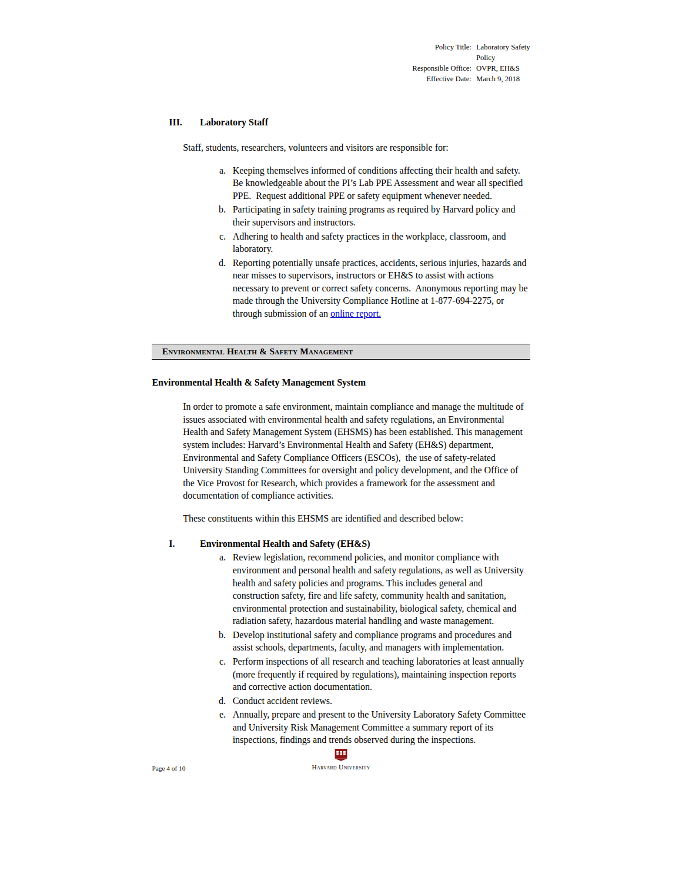| Policy Title: | Laboratory Safety |
| | Policy |
| Responsible Office: | OVPR, EH&S |
| Effective Date: | March 9, 2018 |
III. Laboratory Staff
Staff, students, researchers, volunteers and visitors are responsible for:
Keeping themselves informed of conditions affecting their health and safety. Be knowledgeable about the PI’s Lab PPE Assessment and wear all specified PPE. Request additional PPE or safety equipment whenever needed.
Participating in safety training programs as required by Harvard policy and their supervisors and instructors.
Adhering to health and safety practices in the workplace, classroom, and laboratory.
Reporting potentially unsafe practices, accidents, serious injuries, hazards and near misses to supervisors, instructors or EH&S to assist with actions necessary to prevent or correct safety concerns. Anonymous reporting may be made through the University Compliance Hotline at 1-877-694-2275, or through submission of an online report.
Environmental Health & Safety Management
Environmental Health & Safety Management System
In order to promote a safe environment, maintain compliance and manage the multitude of issues associated with environmental health and safety regulations, an Environmental Health and Safety Management System (EHSMS) has been established. This management system includes: Harvard’s Environmental Health and Safety (EH&S) department, Environmental and Safety Compliance Officers (ESCOs), the use of safety-related University Standing Committees for oversight and policy development, and the Office of the Vice Provost for Research, which provides a framework for the assessment and documentation of compliance activities.
These constituents within this EHSMS are identified and described below:
I. Environmental Health and Safety (EH&S)
Review legislation, recommend policies, and monitor compliance with environment and personal health and safety regulations, as well as University health and safety policies and programs. This includes general and construction safety, fire and life safety, community health and sanitation, environmental protection and sustainability, biological safety, chemical and radiation safety, hazardous material handling and waste management.
Develop institutional safety and compliance programs and procedures and assist schools, departments, faculty, and managers with implementation.
Perform inspections of all research and teaching laboratories at least annually (more frequently if required by regulations), maintaining inspection reports and corrective action documentation.
Conduct accident reviews.
Annually, prepare and present to the University Laboratory Safety Committee and University Risk Management Committee a summary report of its inspections, findings and trends observed during the inspections.
VE RI TAS Harvard University
Page 4 of 10